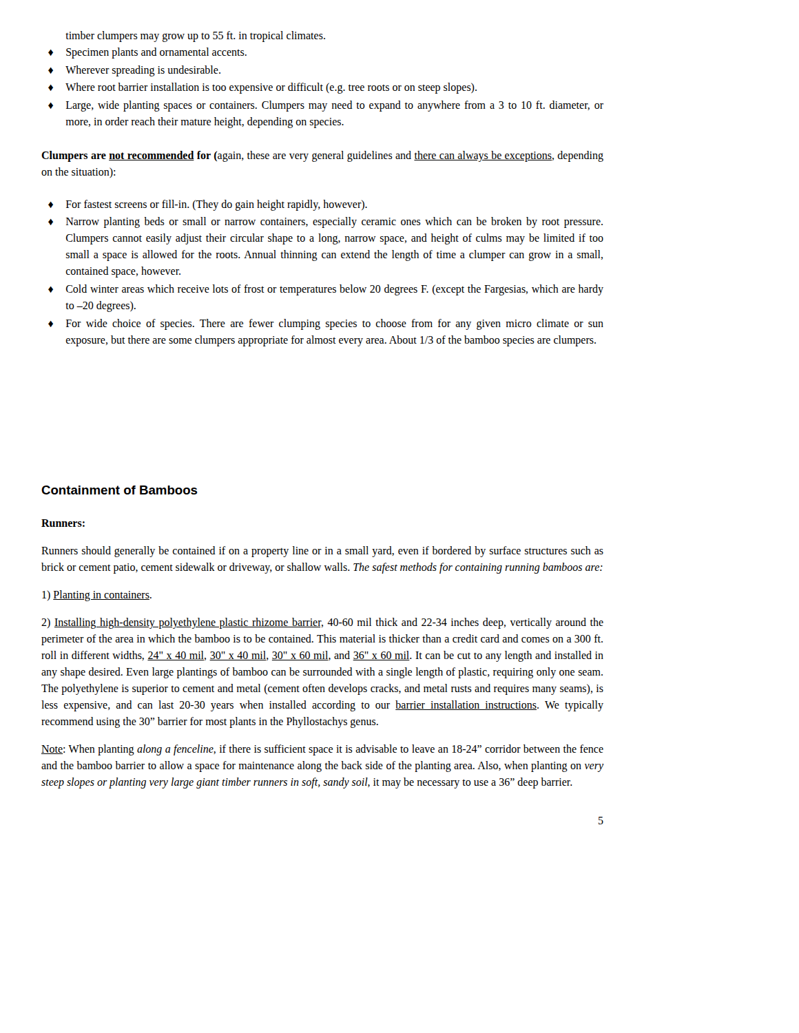timber clumpers may grow up to 55 ft. in tropical climates.
Specimen plants and ornamental accents.
Wherever spreading is undesirable.
Where root barrier installation is too expensive or difficult (e.g. tree roots or on steep slopes).
Large, wide planting spaces or containers. Clumpers may need to expand to anywhere from a 3 to 10 ft. diameter, or more, in order reach their mature height, depending on species.
Clumpers are not recommended for (again, these are very general guidelines and there can always be exceptions, depending on the situation):
For fastest screens or fill-in. (They do gain height rapidly, however).
Narrow planting beds or small or narrow containers, especially ceramic ones which can be broken by root pressure. Clumpers cannot easily adjust their circular shape to a long, narrow space, and height of culms may be limited if too small a space is allowed for the roots. Annual thinning can extend the length of time a clumper can grow in a small, contained space, however.
Cold winter areas which receive lots of frost or temperatures below 20 degrees F. (except the Fargesias, which are hardy to –20 degrees).
For wide choice of species. There are fewer clumping species to choose from for any given micro climate or sun exposure, but there are some clumpers appropriate for almost every area. About 1/3 of the bamboo species are clumpers.
Containment of Bamboos
Runners:
Runners should generally be contained if on a property line or in a small yard, even if bordered by surface structures such as brick or cement patio, cement sidewalk or driveway, or shallow walls. The safest methods for containing running bamboos are:
1) Planting in containers.
2) Installing high-density polyethylene plastic rhizome barrier, 40-60 mil thick and 22-34 inches deep, vertically around the perimeter of the area in which the bamboo is to be contained. This material is thicker than a credit card and comes on a 300 ft. roll in different widths, 24" x 40 mil, 30" x 40 mil, 30" x 60 mil, and 36" x 60 mil. It can be cut to any length and installed in any shape desired. Even large plantings of bamboo can be surrounded with a single length of plastic, requiring only one seam. The polyethylene is superior to cement and metal (cement often develops cracks, and metal rusts and requires many seams), is less expensive, and can last 20-30 years when installed according to our barrier installation instructions. We typically recommend using the 30” barrier for most plants in the Phyllostachys genus.
Note: When planting along a fenceline, if there is sufficient space it is advisable to leave an 18-24” corridor between the fence and the bamboo barrier to allow a space for maintenance along the back side of the planting area. Also, when planting on very steep slopes or planting very large giant timber runners in soft, sandy soil, it may be necessary to use a 36” deep barrier.
5